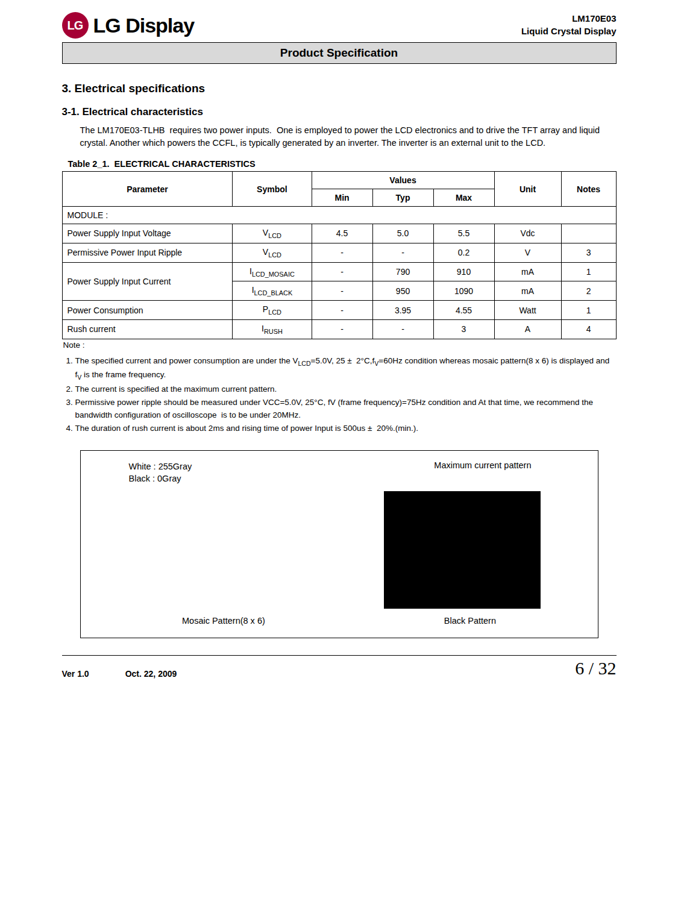LG LG Display
LM170E03
Liquid Crystal Display
Product Specification
3. Electrical specifications
3-1. Electrical characteristics
The LM170E03-TLHB requires two power inputs. One is employed to power the LCD electronics and to drive the TFT array and liquid crystal. Another which powers the CCFL, is typically generated by an inverter. The inverter is an external unit to the LCD.
Table 2_1. ELECTRICAL CHARACTERISTICS
| Parameter | Symbol | Values | Unit | Notes |
| --- | --- | --- | --- | --- |
| Min | Typ | Max |
| MODULE : |
| Power Supply Input Voltage | V LCD | 4.5 | 5.0 | 5.5 | Vdc | |
| Permissive Power Input Ripple | V LCD | - | - | 0.2 | V | 3 |
| Power Supply Input Current | I LCD_MOSAIC | - | 790 | 910 | mA | 1 |
| I LCD_BLACK | - | 950 | 1090 | mA | 2 |
| Power Consumption | P LCD | - | 3.95 | 4.55 | Watt | 1 |
| Rush current | I RUSH | - | - | 3 | A | 4 |
Note :
The specified current and power consumption are under the VLCD=5.0V, 25 ± 2°C,fV=60Hz condition whereas mosaic pattern(8 x 6) is displayed and fV is the frame frequency.
The current is specified at the maximum current pattern.
Permissive power ripple should be measured under VCC=5.0V, 25°C, fV (frame frequency)=75Hz condition and At that time, we recommend the bandwidth configuration of oscilloscope is to be under 20MHz.
The duration of rush current is about 2ms and rising time of power Input is 500us ± 20%.(min.).
White : 255Gray
Black : 0Gray
Maximum current pattern
Mosaic Pattern(8 x 6)
Black Pattern
Ver 1.0 Oct. 22, 2009
6 / 32